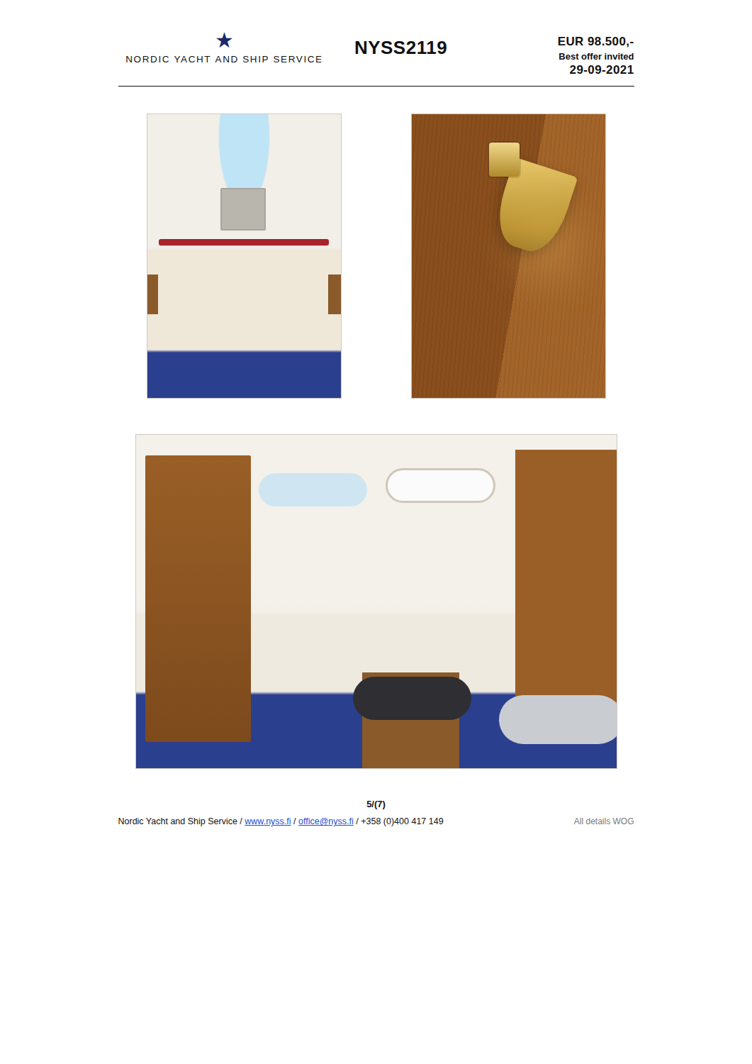★ NORDIC YACHT AND SHIP SERVICE
NYSS2119
EUR 98.500,-
Best offer invited
29-09-2021
Forepeak cabin
Brass reading lamp
Galley
5/(7)
Nordic Yacht and Ship Service / www.nyss.fi / office@nyss.fi / +358 (0)400 417 149
All details WOG